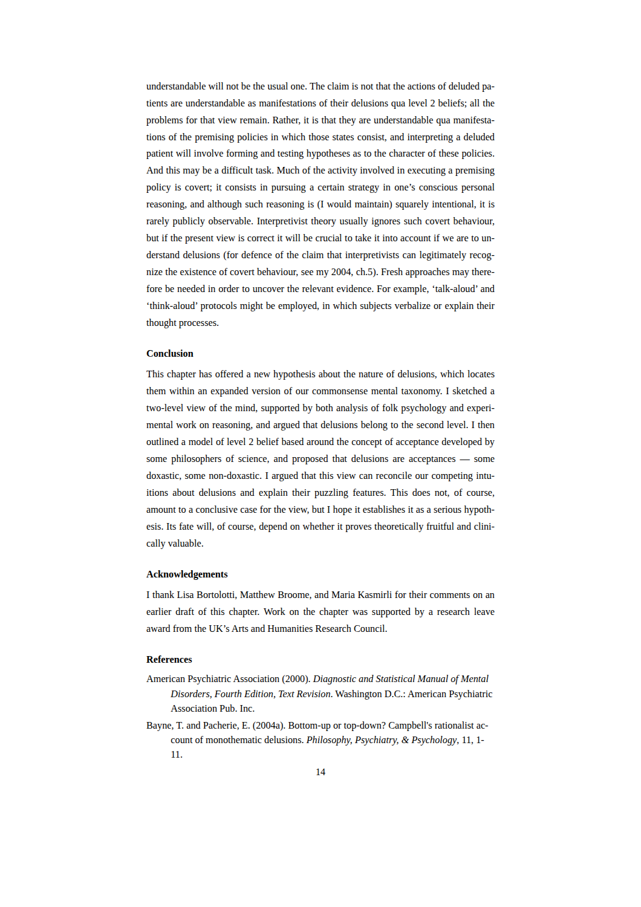understandable will not be the usual one. The claim is not that the actions of deluded patients are understandable as manifestations of their delusions qua level 2 beliefs; all the problems for that view remain. Rather, it is that they are understandable qua manifestations of the premising policies in which those states consist, and interpreting a deluded patient will involve forming and testing hypotheses as to the character of these policies. And this may be a difficult task. Much of the activity involved in executing a premising policy is covert; it consists in pursuing a certain strategy in one’s conscious personal reasoning, and although such reasoning is (I would maintain) squarely intentional, it is rarely publicly observable. Interpretivist theory usually ignores such covert behaviour, but if the present view is correct it will be crucial to take it into account if we are to understand delusions (for defence of the claim that interpretivists can legitimately recognize the existence of covert behaviour, see my 2004, ch.5). Fresh approaches may therefore be needed in order to uncover the relevant evidence. For example, ‘talk-aloud’ and ‘think-aloud’ protocols might be employed, in which subjects verbalize or explain their thought processes.
Conclusion
This chapter has offered a new hypothesis about the nature of delusions, which locates them within an expanded version of our commonsense mental taxonomy. I sketched a two-level view of the mind, supported by both analysis of folk psychology and experimental work on reasoning, and argued that delusions belong to the second level. I then outlined a model of level 2 belief based around the concept of acceptance developed by some philosophers of science, and proposed that delusions are acceptances — some doxastic, some non-doxastic. I argued that this view can reconcile our competing intuitions about delusions and explain their puzzling features. This does not, of course, amount to a conclusive case for the view, but I hope it establishes it as a serious hypothesis. Its fate will, of course, depend on whether it proves theoretically fruitful and clinically valuable.
Acknowledgements
I thank Lisa Bortolotti, Matthew Broome, and Maria Kasmirli for their comments on an earlier draft of this chapter. Work on the chapter was supported by a research leave award from the UK’s Arts and Humanities Research Council.
References
American Psychiatric Association (2000). Diagnostic and Statistical Manual of Mental Disorders, Fourth Edition, Text Revision. Washington D.C.: American Psychiatric Association Pub. Inc.
Bayne, T. and Pacherie, E. (2004a). Bottom-up or top-down? Campbell's rationalist account of monothematic delusions. Philosophy, Psychiatry, & Psychology, 11, 1-11.
14